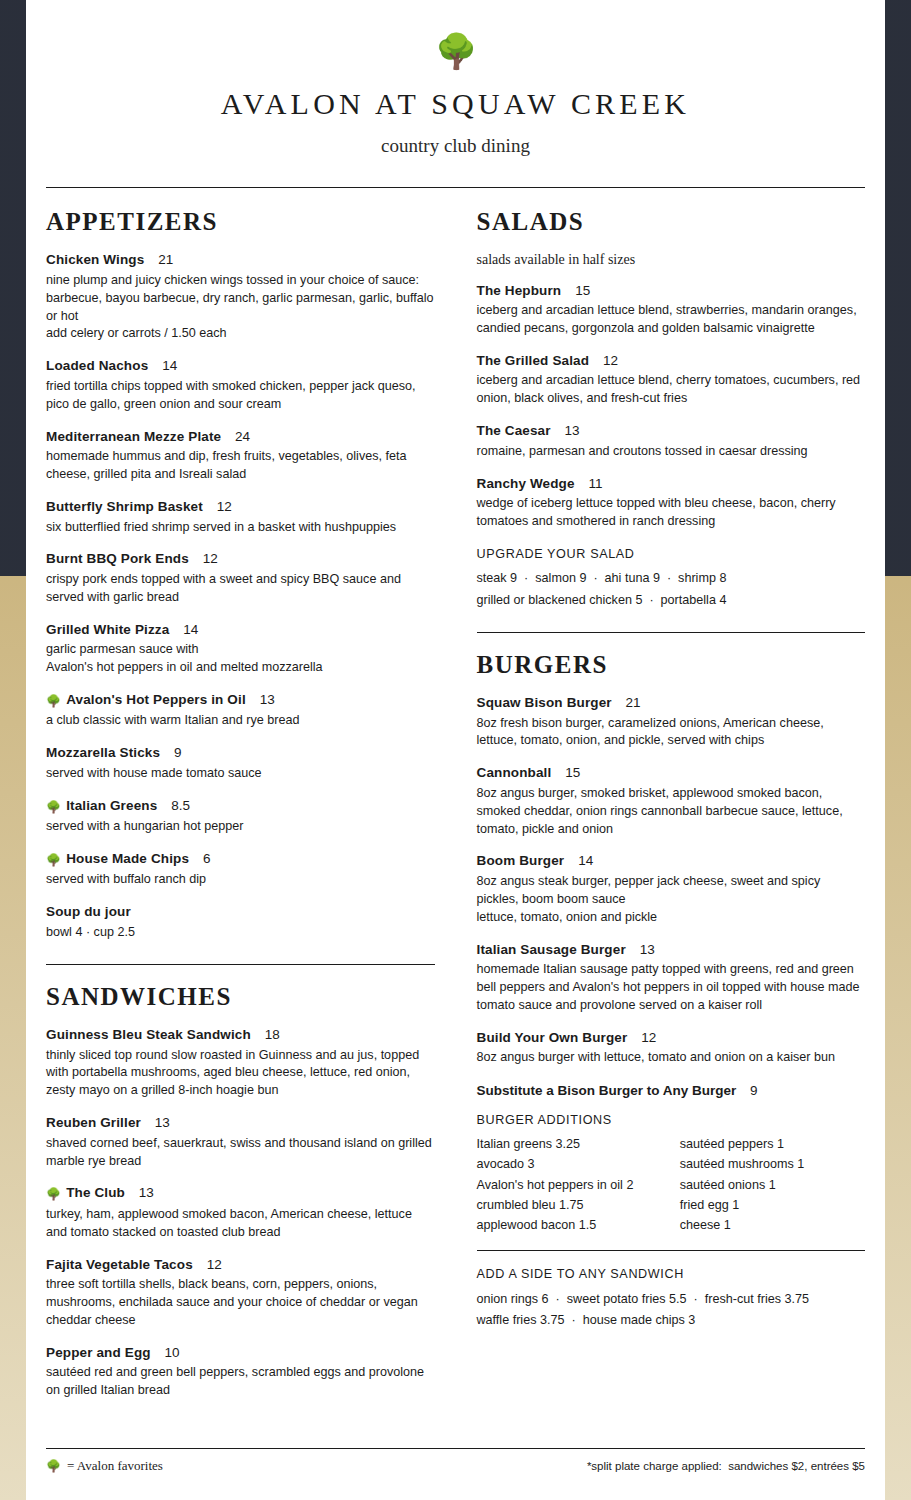🌳
Avalon at Squaw Creek
country club dining
Appetizers
Chicken Wings 21
nine plump and juicy chicken wings tossed in your choice of sauce: barbecue, bayou barbecue, dry ranch, garlic parmesan, garlic, buffalo or hot
add celery or carrots / 1.50 each
Loaded Nachos 14
fried tortilla chips topped with smoked chicken, pepper jack queso, pico de gallo, green onion and sour cream
Mediterranean Mezze Plate 24
homemade hummus and dip, fresh fruits, vegetables, olives, feta cheese, grilled pita and Isreali salad
Butterfly Shrimp Basket 12
six butterflied fried shrimp served in a basket with hushpuppies
Burnt BBQ Pork Ends 12
crispy pork ends topped with a sweet and spicy BBQ sauce and served with garlic bread
Grilled White Pizza 14
garlic parmesan sauce with
Avalon's hot peppers in oil and melted mozzarella
Avalon's Hot Peppers in Oil 13
a club classic with warm Italian and rye bread
Mozzarella Sticks 9
served with house made tomato sauce
Italian Greens 8.5
served with a hungarian hot pepper
House Made Chips 6
served with buffalo ranch dip
Soup du jour
bowl 4 · cup 2.5
Sandwiches
Guinness Bleu Steak Sandwich 18
thinly sliced top round slow roasted in Guinness and au jus, topped with portabella mushrooms, aged bleu cheese, lettuce, red onion, zesty mayo on a grilled 8-inch hoagie bun
Reuben Griller 13
shaved corned beef, sauerkraut, swiss and thousand island on grilled marble rye bread
The Club 13
turkey, ham, applewood smoked bacon, American cheese, lettuce and tomato stacked on toasted club bread
Fajita Vegetable Tacos 12
three soft tortilla shells, black beans, corn, peppers, onions, mushrooms, enchilada sauce and your choice of cheddar or vegan cheddar cheese
Pepper and Egg 10
sautéed red and green bell peppers, scrambled eggs and provolone on grilled Italian bread
Salads
salads available in half sizes
The Hepburn 15
iceberg and arcadian lettuce blend, strawberries, mandarin oranges, candied pecans, gorgonzola and golden balsamic vinaigrette
The Grilled Salad 12
iceberg and arcadian lettuce blend, cherry tomatoes, cucumbers, red onion, black olives, and fresh-cut fries
The Caesar 13
romaine, parmesan and croutons tossed in caesar dressing
Ranchy Wedge 11
wedge of iceberg lettuce topped with bleu cheese, bacon, cherry tomatoes and smothered in ranch dressing
Upgrade your salad
steak 9 · salmon 9 · ahi tuna 9 · shrimp 8
grilled or blackened chicken 5 · portabella 4
Burgers
Squaw Bison Burger 21
8oz fresh bison burger, caramelized onions, American cheese, lettuce, tomato, onion, and pickle, served with chips
Cannonball 15
8oz angus burger, smoked brisket, applewood smoked bacon, smoked cheddar, onion rings cannonball barbecue sauce, lettuce, tomato, pickle and onion
Boom Burger 14
8oz angus steak burger, pepper jack cheese, sweet and spicy pickles, boom boom sauce
lettuce, tomato, onion and pickle
Italian Sausage Burger 13
homemade Italian sausage patty topped with greens, red and green bell peppers and Avalon's hot peppers in oil topped with house made tomato sauce and provolone served on a kaiser roll
Build Your Own Burger 12
8oz angus burger with lettuce, tomato and onion on a kaiser bun
Substitute a Bison Burger to Any Burger 9
Burger additions
Italian greens 3.25
sautéed peppers 1
avocado 3
sautéed mushrooms 1
Avalon's hot peppers in oil 2
sautéed onions 1
crumbled bleu 1.75
fried egg 1
applewood bacon 1.5
cheese 1
Add a side to any sandwich
onion rings 6 · sweet potato fries 5.5 · fresh-cut fries 3.75
waffle fries 3.75 · house made chips 3
= Avalon favorites
*split plate charge applied: sandwiches $2, entrées $5